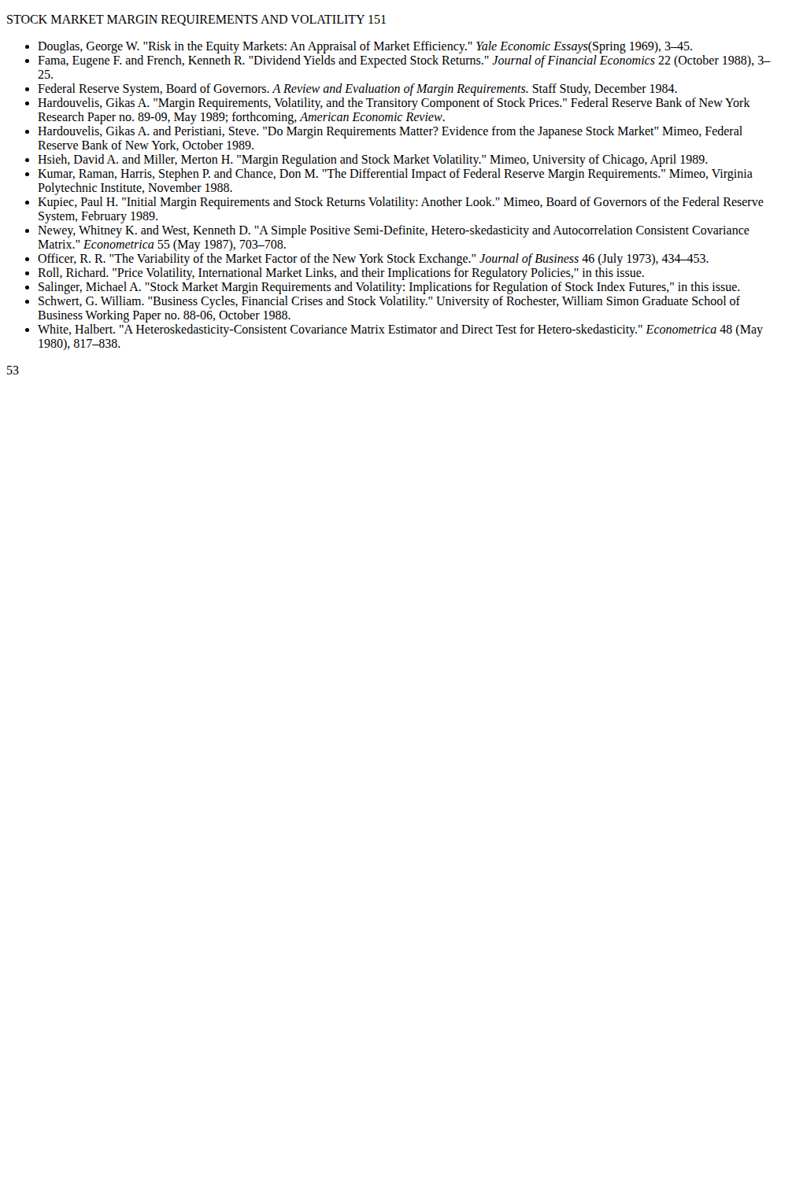STOCK MARKET MARGIN REQUIREMENTS AND VOLATILITY 151
Douglas, George W. "Risk in the Equity Markets: An Appraisal of Market Efficiency." Yale Economic Essays(Spring 1969), 3–45.
Fama, Eugene F. and French, Kenneth R. "Dividend Yields and Expected Stock Returns." Journal of Financial Economics 22 (October 1988), 3–25.
Federal Reserve System, Board of Governors. A Review and Evaluation of Margin Requirements. Staff Study, December 1984.
Hardouvelis, Gikas A. "Margin Requirements, Volatility, and the Transitory Component of Stock Prices." Federal Reserve Bank of New York Research Paper no. 89-09, May 1989; forthcoming, American Economic Review.
Hardouvelis, Gikas A. and Peristiani, Steve. "Do Margin Requirements Matter? Evidence from the Japanese Stock Market" Mimeo, Federal Reserve Bank of New York, October 1989.
Hsieh, David A. and Miller, Merton H. "Margin Regulation and Stock Market Volatility." Mimeo, University of Chicago, April 1989.
Kumar, Raman, Harris, Stephen P. and Chance, Don M. "The Differential Impact of Federal Reserve Margin Requirements." Mimeo, Virginia Polytechnic Institute, November 1988.
Kupiec, Paul H. "Initial Margin Requirements and Stock Returns Volatility: Another Look." Mimeo, Board of Governors of the Federal Reserve System, February 1989.
Newey, Whitney K. and West, Kenneth D. "A Simple Positive Semi-Definite, Hetero-skedasticity and Autocorrelation Consistent Covariance Matrix." Econometrica 55 (May 1987), 703–708.
Officer, R. R. "The Variability of the Market Factor of the New York Stock Exchange." Journal of Business 46 (July 1973), 434–453.
Roll, Richard. "Price Volatility, International Market Links, and their Implications for Regulatory Policies," in this issue.
Salinger, Michael A. "Stock Market Margin Requirements and Volatility: Implications for Regulation of Stock Index Futures," in this issue.
Schwert, G. William. "Business Cycles, Financial Crises and Stock Volatility." University of Rochester, William Simon Graduate School of Business Working Paper no. 88-06, October 1988.
White, Halbert. "A Heteroskedasticity-Consistent Covariance Matrix Estimator and Direct Test for Hetero-skedasticity." Econometrica 48 (May 1980), 817–838.
53